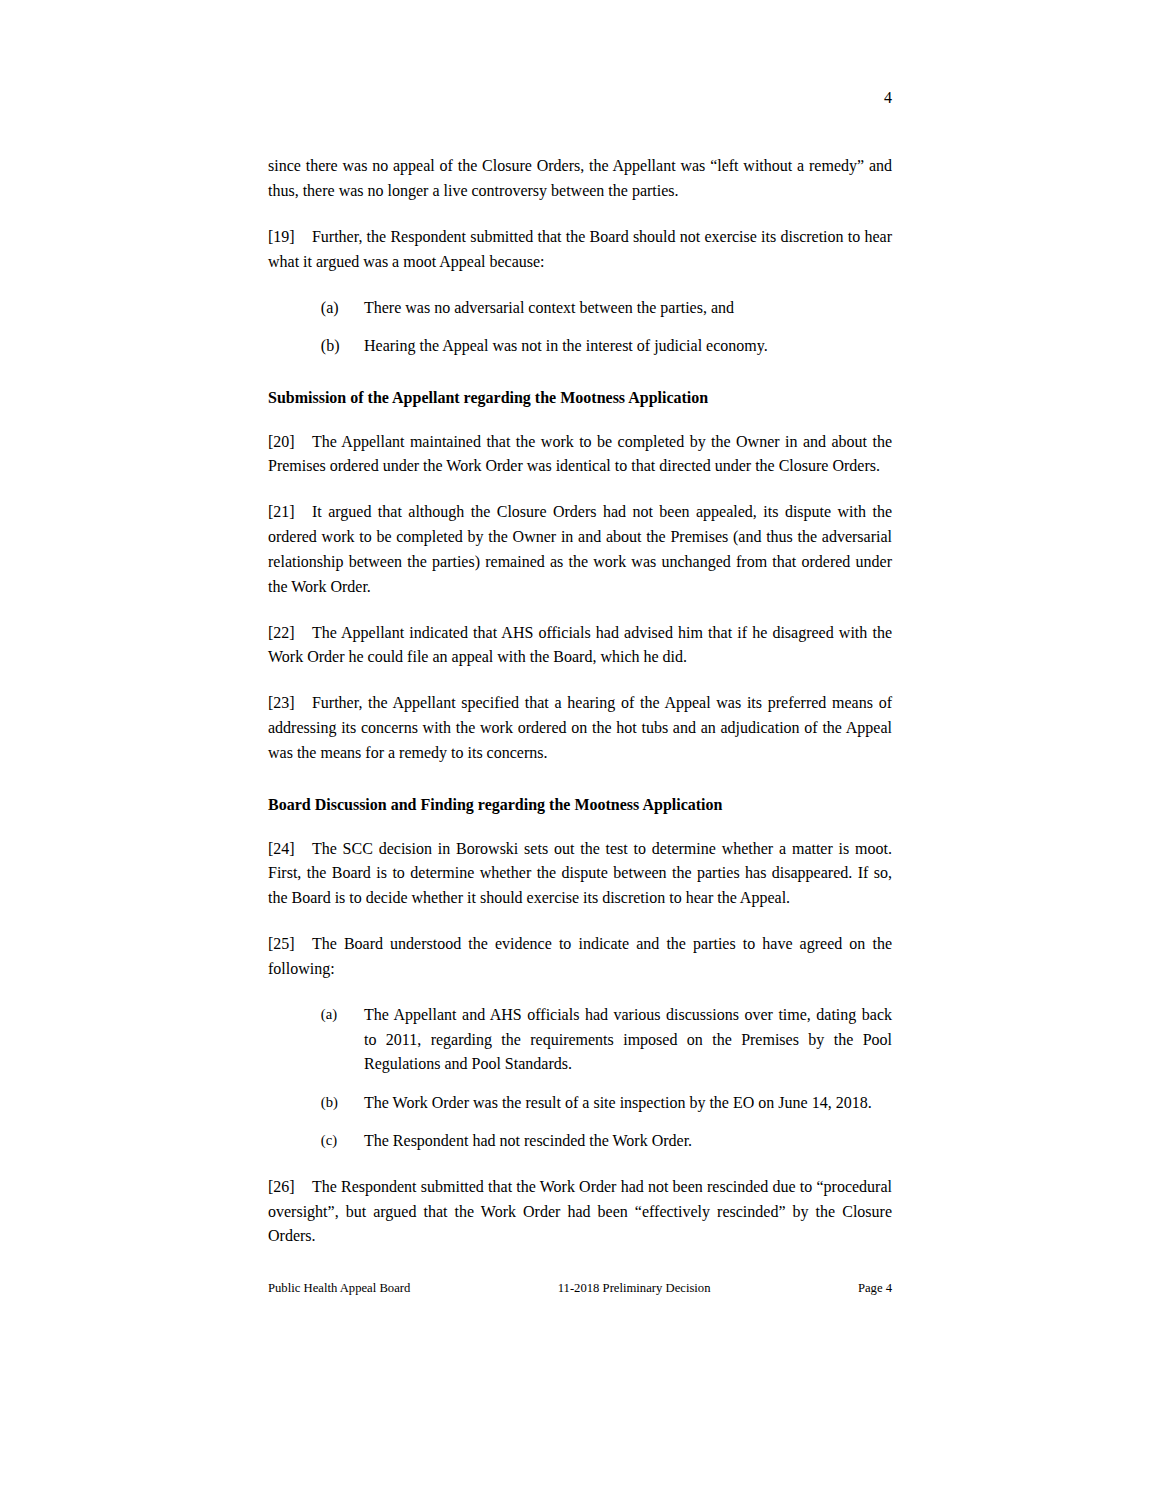4
since there was no appeal of the Closure Orders, the Appellant was “left without a remedy” and thus, there was no longer a live controversy between the parties.
[19] Further, the Respondent submitted that the Board should not exercise its discretion to hear what it argued was a moot Appeal because:
(a) There was no adversarial context between the parties, and
(b) Hearing the Appeal was not in the interest of judicial economy.
Submission of the Appellant regarding the Mootness Application
[20] The Appellant maintained that the work to be completed by the Owner in and about the Premises ordered under the Work Order was identical to that directed under the Closure Orders.
[21] It argued that although the Closure Orders had not been appealed, its dispute with the ordered work to be completed by the Owner in and about the Premises (and thus the adversarial relationship between the parties) remained as the work was unchanged from that ordered under the Work Order.
[22] The Appellant indicated that AHS officials had advised him that if he disagreed with the Work Order he could file an appeal with the Board, which he did.
[23] Further, the Appellant specified that a hearing of the Appeal was its preferred means of addressing its concerns with the work ordered on the hot tubs and an adjudication of the Appeal was the means for a remedy to its concerns.
Board Discussion and Finding regarding the Mootness Application
[24] The SCC decision in Borowski sets out the test to determine whether a matter is moot. First, the Board is to determine whether the dispute between the parties has disappeared. If so, the Board is to decide whether it should exercise its discretion to hear the Appeal.
[25] The Board understood the evidence to indicate and the parties to have agreed on the following:
(a) The Appellant and AHS officials had various discussions over time, dating back to 2011, regarding the requirements imposed on the Premises by the Pool Regulations and Pool Standards.
(b) The Work Order was the result of a site inspection by the EO on June 14, 2018.
(c) The Respondent had not rescinded the Work Order.
[26] The Respondent submitted that the Work Order had not been rescinded due to “procedural oversight”, but argued that the Work Order had been “effectively rescinded” by the Closure Orders.
Public Health Appeal Board
11-2018 Preliminary Decision
Page 4